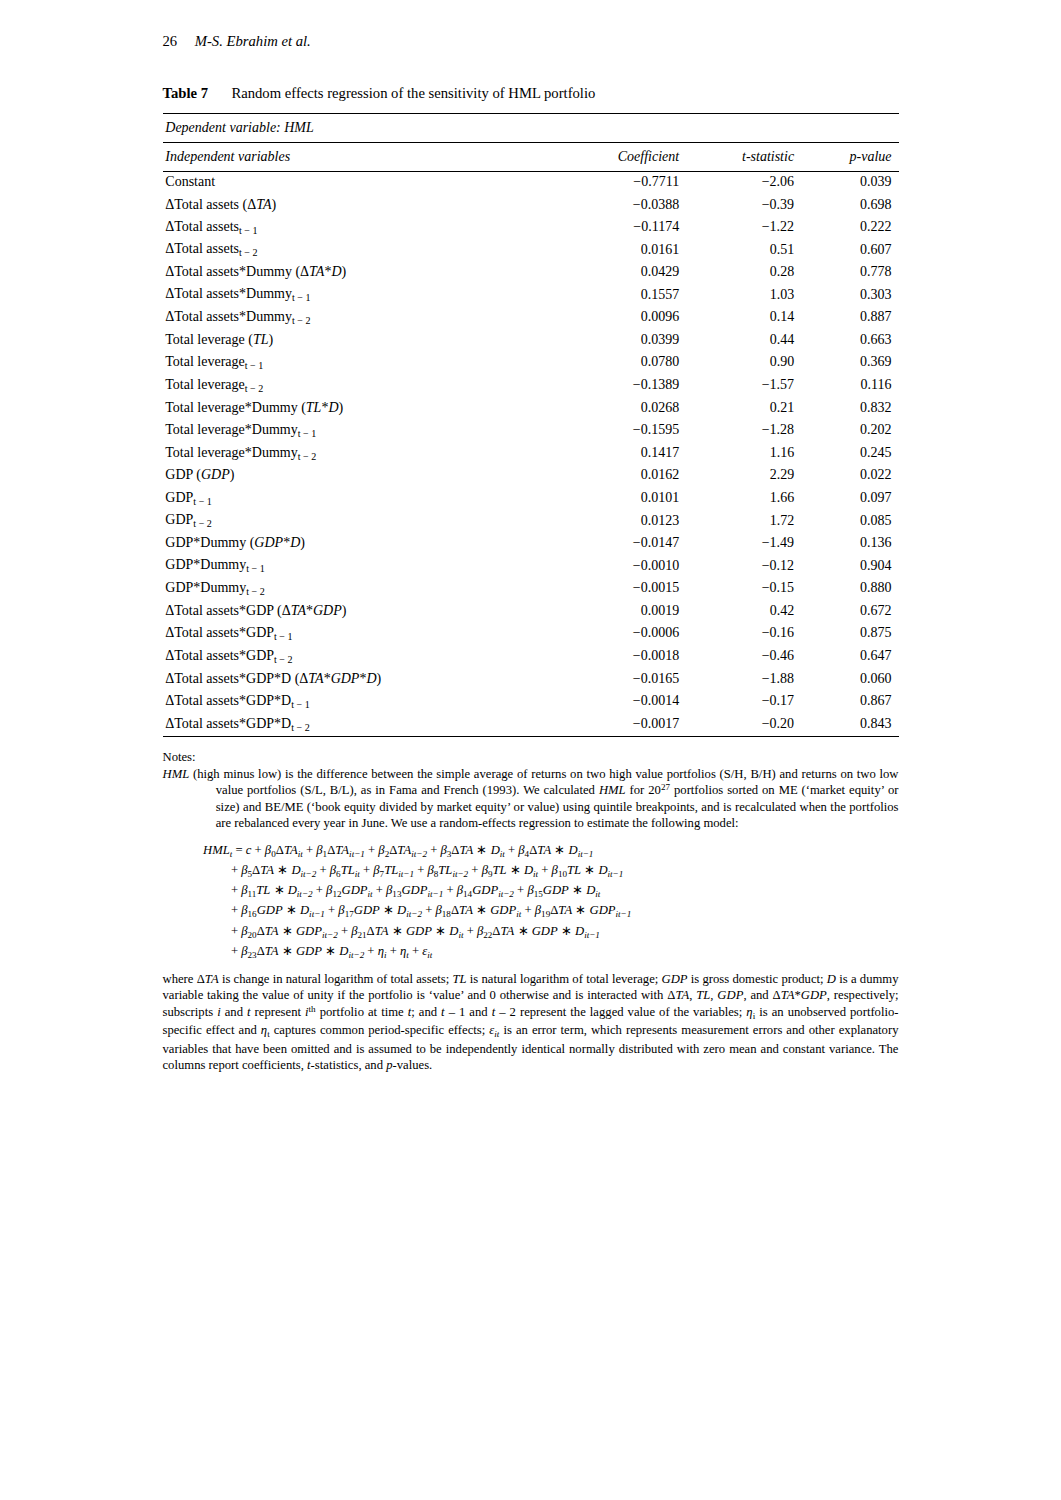26 M-S. Ebrahim et al.
Table 7 Random effects regression of the sensitivity of HML portfolio
Dependent variable: HML
| Independent variables | Coefficient | t-statistic | p-value |
| --- | --- | --- | --- |
| Constant | −0.7711 | −2.06 | 0.039 |
| ΔTotal assets (Δ TA ) | −0.0388 | −0.39 | 0.698 |
| ΔTotal assets t − 1 | −0.1174 | −1.22 | 0.222 |
| ΔTotal assets t − 2 | 0.0161 | 0.51 | 0.607 |
| ΔTotal assets*Dummy (Δ TA * D ) | 0.0429 | 0.28 | 0.778 |
| ΔTotal assets*Dummy t − 1 | 0.1557 | 1.03 | 0.303 |
| ΔTotal assets*Dummy t − 2 | 0.0096 | 0.14 | 0.887 |
| Total leverage ( TL ) | 0.0399 | 0.44 | 0.663 |
| Total leverage t − 1 | 0.0780 | 0.90 | 0.369 |
| Total leverage t − 2 | −0.1389 | −1.57 | 0.116 |
| Total leverage*Dummy ( TL * D ) | 0.0268 | 0.21 | 0.832 |
| Total leverage*Dummy t − 1 | −0.1595 | −1.28 | 0.202 |
| Total leverage*Dummy t − 2 | 0.1417 | 1.16 | 0.245 |
| GDP ( GDP ) | 0.0162 | 2.29 | 0.022 |
| GDP t − 1 | 0.0101 | 1.66 | 0.097 |
| GDP t − 2 | 0.0123 | 1.72 | 0.085 |
| GDP*Dummy ( GDP * D ) | −0.0147 | −1.49 | 0.136 |
| GDP*Dummy t − 1 | −0.0010 | −0.12 | 0.904 |
| GDP*Dummy t − 2 | −0.0015 | −0.15 | 0.880 |
| ΔTotal assets*GDP (Δ TA * GDP ) | 0.0019 | 0.42 | 0.672 |
| ΔTotal assets*GDP t − 1 | −0.0006 | −0.16 | 0.875 |
| ΔTotal assets*GDP t − 2 | −0.0018 | −0.46 | 0.647 |
| ΔTotal assets*GDP*D (Δ TA * GDP * D ) | −0.0165 | −1.88 | 0.060 |
| ΔTotal assets*GDP*D t − 1 | −0.0014 | −0.17 | 0.867 |
| ΔTotal assets*GDP*D t − 2 | −0.0017 | −0.20 | 0.843 |
Notes: HML (high minus low) is the difference between the simple average of returns on two high value portfolios (S/H, B/H) and returns on two low value portfolios (S/L, B/L), as in Fama and French (1993). We calculated HML for 2027 portfolios sorted on ME (‘market equity’ or size) and BE/ME (‘book equity divided by market equity’ or value) using quintile breakpoints, and is recalculated when the portfolios are rebalanced every year in June. We use a random-effects regression to estimate the following model:
HMLt = c + β0ΔTAit + β1ΔTAit−1 + β2ΔTAit−2 + β3ΔTA ∗ Dit + β4ΔTA ∗ Dit−1 + β5ΔTA ∗ Dit−2 + β6TLit + β7TLit−1 + β8TLit−2 + β9TL ∗ Dit + β10TL ∗ Dit−1 + β11TL ∗ Dit−2 + β12GDPit + β13GDPit−1 + β14GDPit−2 + β15GDP ∗ Dit + β16GDP ∗ Dit−1 + β17GDP ∗ Dit−2 + β18ΔTA ∗ GDPit + β19ΔTA ∗ GDPit−1 + β20ΔTA ∗ GDPit−2 + β21ΔTA ∗ GDP ∗ Dit + β22ΔTA ∗ GDP ∗ Dit−1 + β23ΔTA ∗ GDP ∗ Dit−2 + ηi + ηt + εit
where ΔTA is change in natural logarithm of total assets; TL is natural logarithm of total leverage; GDP is gross domestic product; D is a dummy variable taking the value of unity if the portfolio is ‘value’ and 0 otherwise and is interacted with ΔTA, TL, GDP, and ΔTA*GDP, respectively; subscripts i and t represent ith portfolio at time t; and t – 1 and t – 2 represent the lagged value of the variables; ηi is an unobserved portfolio-specific effect and ηt captures common period-specific effects; εit is an error term, which represents measurement errors and other explanatory variables that have been omitted and is assumed to be independently identical normally distributed with zero mean and constant variance. The columns report coefficients, t-statistics, and p-values.